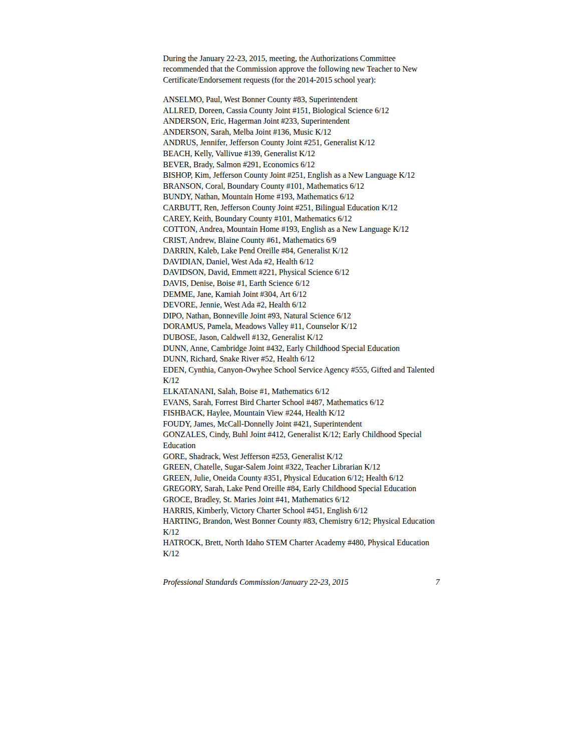During the January 22-23, 2015, meeting, the Authorizations Committee recommended that the Commission approve the following new Teacher to New Certificate/Endorsement requests (for the 2014-2015 school year):
ANSELMO, Paul, West Bonner County #83, Superintendent
ALLRED, Doreen, Cassia County Joint #151, Biological Science 6/12
ANDERSON, Eric, Hagerman Joint #233, Superintendent
ANDERSON, Sarah, Melba Joint #136, Music K/12
ANDRUS, Jennifer, Jefferson County Joint #251, Generalist K/12
BEACH, Kelly, Vallivue #139, Generalist K/12
BEVER, Brady, Salmon #291, Economics 6/12
BISHOP, Kim, Jefferson County Joint #251, English as a New Language K/12
BRANSON, Coral, Boundary County #101, Mathematics 6/12
BUNDY, Nathan, Mountain Home #193, Mathematics 6/12
CARBUTT, Ren, Jefferson County Joint #251, Bilingual Education K/12
CAREY, Keith, Boundary County #101, Mathematics 6/12
COTTON, Andrea, Mountain Home #193, English as a New Language K/12
CRIST, Andrew, Blaine County #61, Mathematics 6/9
DARRIN, Kaleb, Lake Pend Oreille #84, Generalist K/12
DAVIDIAN, Daniel, West Ada #2, Health 6/12
DAVIDSON, David, Emmett #221, Physical Science 6/12
DAVIS, Denise, Boise #1, Earth Science 6/12
DEMME, Jane, Kamiah Joint #304, Art 6/12
DEVORE, Jennie, West Ada #2, Health 6/12
DIPO, Nathan, Bonneville Joint #93, Natural Science 6/12
DORAMUS, Pamela, Meadows Valley #11, Counselor K/12
DUBOSE, Jason, Caldwell #132, Generalist K/12
DUNN, Anne, Cambridge Joint #432, Early Childhood Special Education
DUNN, Richard, Snake River #52, Health 6/12
EDEN, Cynthia, Canyon-Owyhee School Service Agency #555, Gifted and Talented K/12
ELKATANANI, Salah, Boise #1, Mathematics 6/12
EVANS, Sarah, Forrest Bird Charter School #487, Mathematics 6/12
FISHBACK, Haylee, Mountain View #244, Health K/12
FOUDY, James, McCall-Donnelly Joint #421, Superintendent
GONZALES, Cindy, Buhl Joint #412, Generalist K/12; Early Childhood Special Education
GORE, Shadrack, West Jefferson #253, Generalist K/12
GREEN, Chatelle, Sugar-Salem Joint #322, Teacher Librarian K/12
GREEN, Julie, Oneida County #351, Physical Education 6/12; Health 6/12
GREGORY, Sarah, Lake Pend Oreille #84, Early Childhood Special Education
GROCE, Bradley, St. Maries Joint #41, Mathematics 6/12
HARRIS, Kimberly, Victory Charter School #451, English 6/12
HARTING, Brandon, West Bonner County #83, Chemistry 6/12; Physical Education K/12
HATROCK, Brett, North Idaho STEM Charter Academy #480, Physical Education K/12
Professional Standards Commission/January 22-23, 2015 7